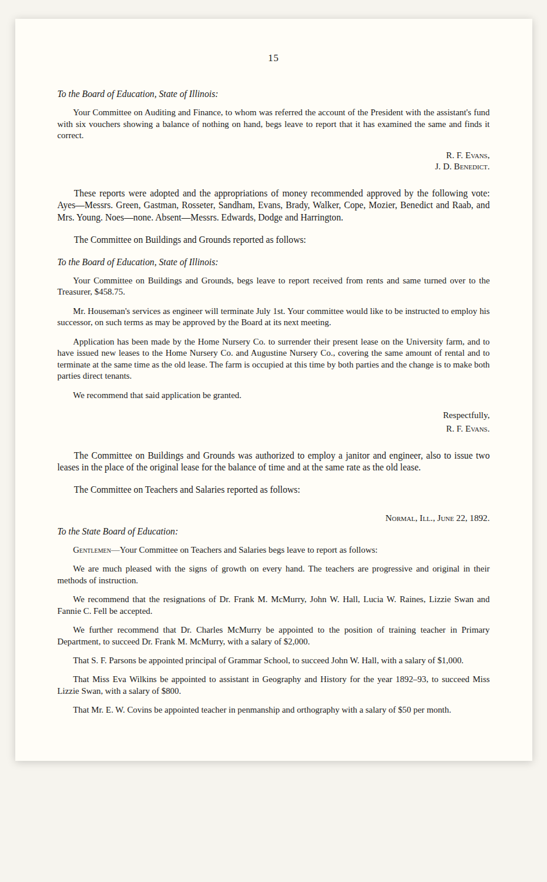15
To the Board of Education, State of Illinois:
Your Committee on Auditing and Finance, to whom was referred the account of the President with the assistant's fund with six vouchers showing a balance of nothing on hand, begs leave to report that it has examined the same and finds it correct.
R. F. Evans,
J. D. Benedict.
These reports were adopted and the appropriations of money recommended approved by the following vote: Ayes—Messrs. Green, Gastman, Rosseter, Sandham, Evans, Brady, Walker, Cope, Mozier, Benedict and Raab, and Mrs. Young. Noes—none. Absent—Messrs. Edwards, Dodge and Harrington.
The Committee on Buildings and Grounds reported as follows:
To the Board of Education, State of Illinois:
Your Committee on Buildings and Grounds, begs leave to report received from rents and same turned over to the Treasurer, $458.75.
Mr. Houseman's services as engineer will terminate July 1st. Your committee would like to be instructed to employ his successor, on such terms as may be approved by the Board at its next meeting.
Application has been made by the Home Nursery Co. to surrender their present lease on the University farm, and to have issued new leases to the Home Nursery Co. and Augustine Nursery Co., covering the same amount of rental and to terminate at the same time as the old lease. The farm is occupied at this time by both parties and the change is to make both parties direct tenants.
We recommend that said application be granted.
Respectfully,
R. F. Evans.
The Committee on Buildings and Grounds was authorized to employ a janitor and engineer, also to issue two leases in the place of the original lease for the balance of time and at the same rate as the old lease.
The Committee on Teachers and Salaries reported as follows:
Normal, Ill., June 22, 1892.
To the State Board of Education:
Gentlemen—Your Committee on Teachers and Salaries begs leave to report as follows:
We are much pleased with the signs of growth on every hand. The teachers are progressive and original in their methods of instruction.
We recommend that the resignations of Dr. Frank M. McMurry, John W. Hall, Lucia W. Raines, Lizzie Swan and Fannie C. Fell be accepted.
We further recommend that Dr. Charles McMurry be appointed to the position of training teacher in Primary Department, to succeed Dr. Frank M. McMurry, with a salary of $2,000.
That S. F. Parsons be appointed principal of Grammar School, to succeed John W. Hall, with a salary of $1,000.
That Miss Eva Wilkins be appointed to assistant in Geography and History for the year 1892–93, to succeed Miss Lizzie Swan, with a salary of $800.
That Mr. E. W. Covins be appointed teacher in penmanship and orthography with a salary of $50 per month.